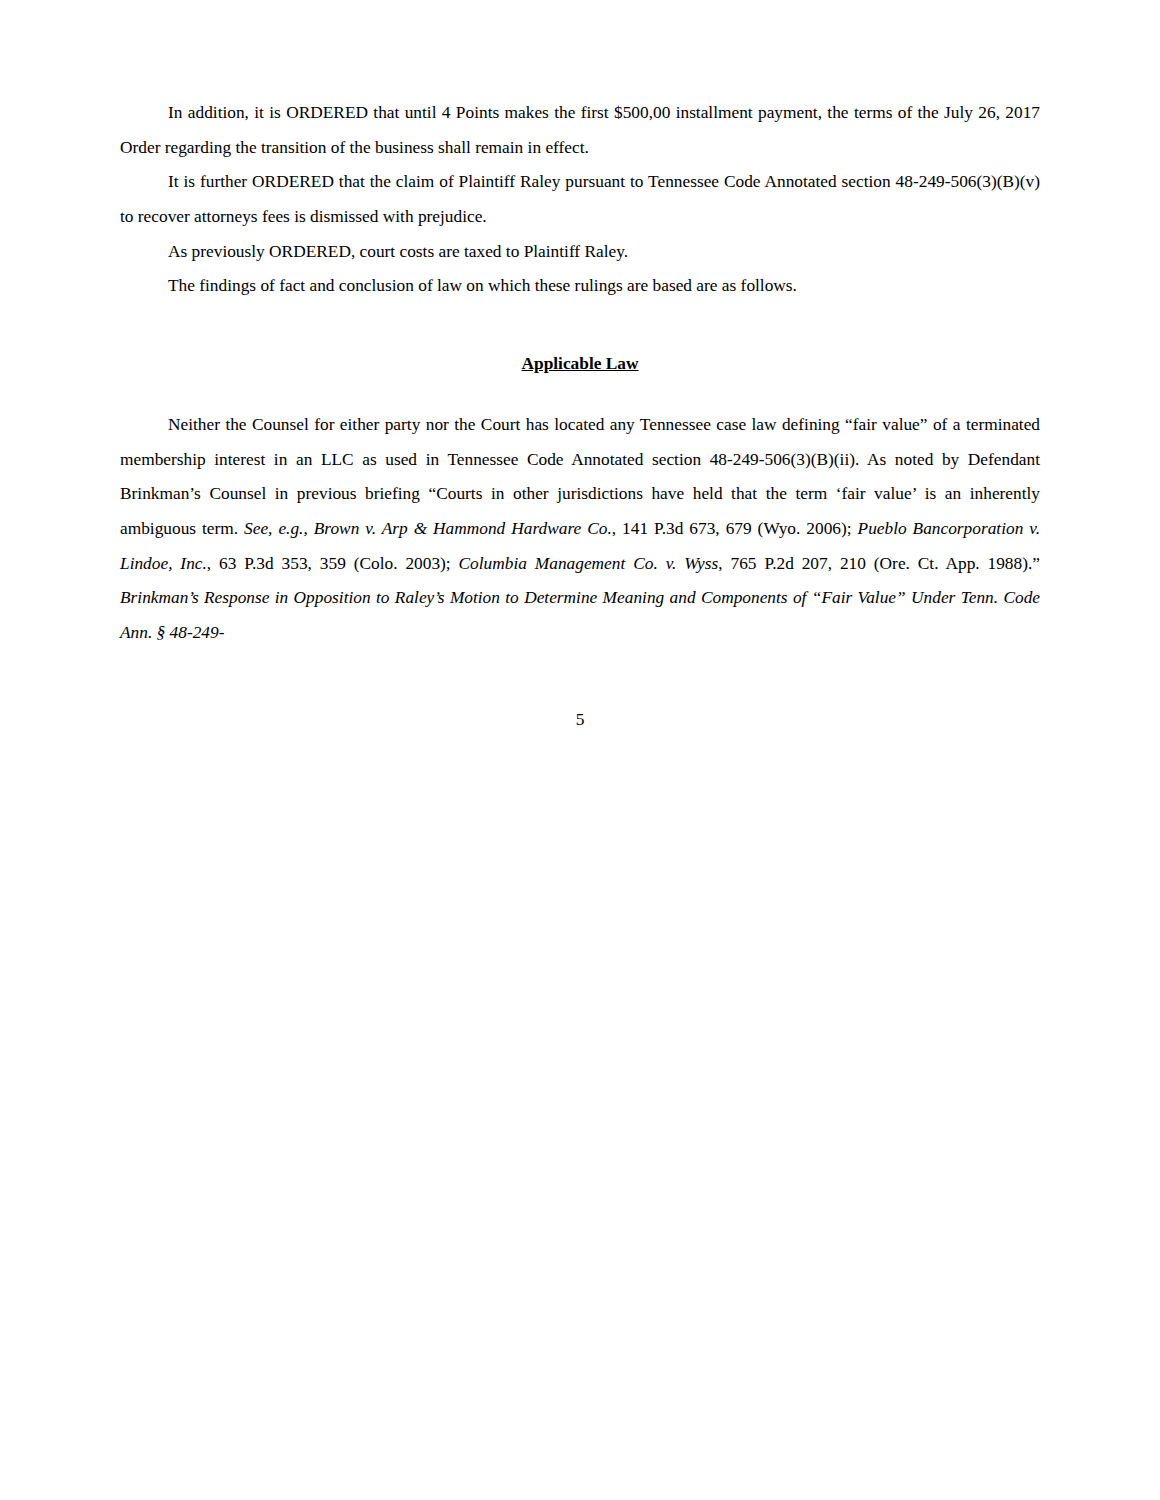In addition, it is ORDERED that until 4 Points makes the first $500,00 installment payment, the terms of the July 26, 2017 Order regarding the transition of the business shall remain in effect.
It is further ORDERED that the claim of Plaintiff Raley pursuant to Tennessee Code Annotated section 48-249-506(3)(B)(v) to recover attorneys fees is dismissed with prejudice.
As previously ORDERED, court costs are taxed to Plaintiff Raley.
The findings of fact and conclusion of law on which these rulings are based are as follows.
Applicable Law
Neither the Counsel for either party nor the Court has located any Tennessee case law defining “fair value” of a terminated membership interest in an LLC as used in Tennessee Code Annotated section 48-249-506(3)(B)(ii). As noted by Defendant Brinkman’s Counsel in previous briefing “Courts in other jurisdictions have held that the term ‘fair value’ is an inherently ambiguous term. See, e.g., Brown v. Arp & Hammond Hardware Co., 141 P.3d 673, 679 (Wyo. 2006); Pueblo Bancorporation v. Lindoe, Inc., 63 P.3d 353, 359 (Colo. 2003); Columbia Management Co. v. Wyss, 765 P.2d 207, 210 (Ore. Ct. App. 1988).” Brinkman’s Response in Opposition to Raley’s Motion to Determine Meaning and Components of “Fair Value” Under Tenn. Code Ann. § 48-249-
5